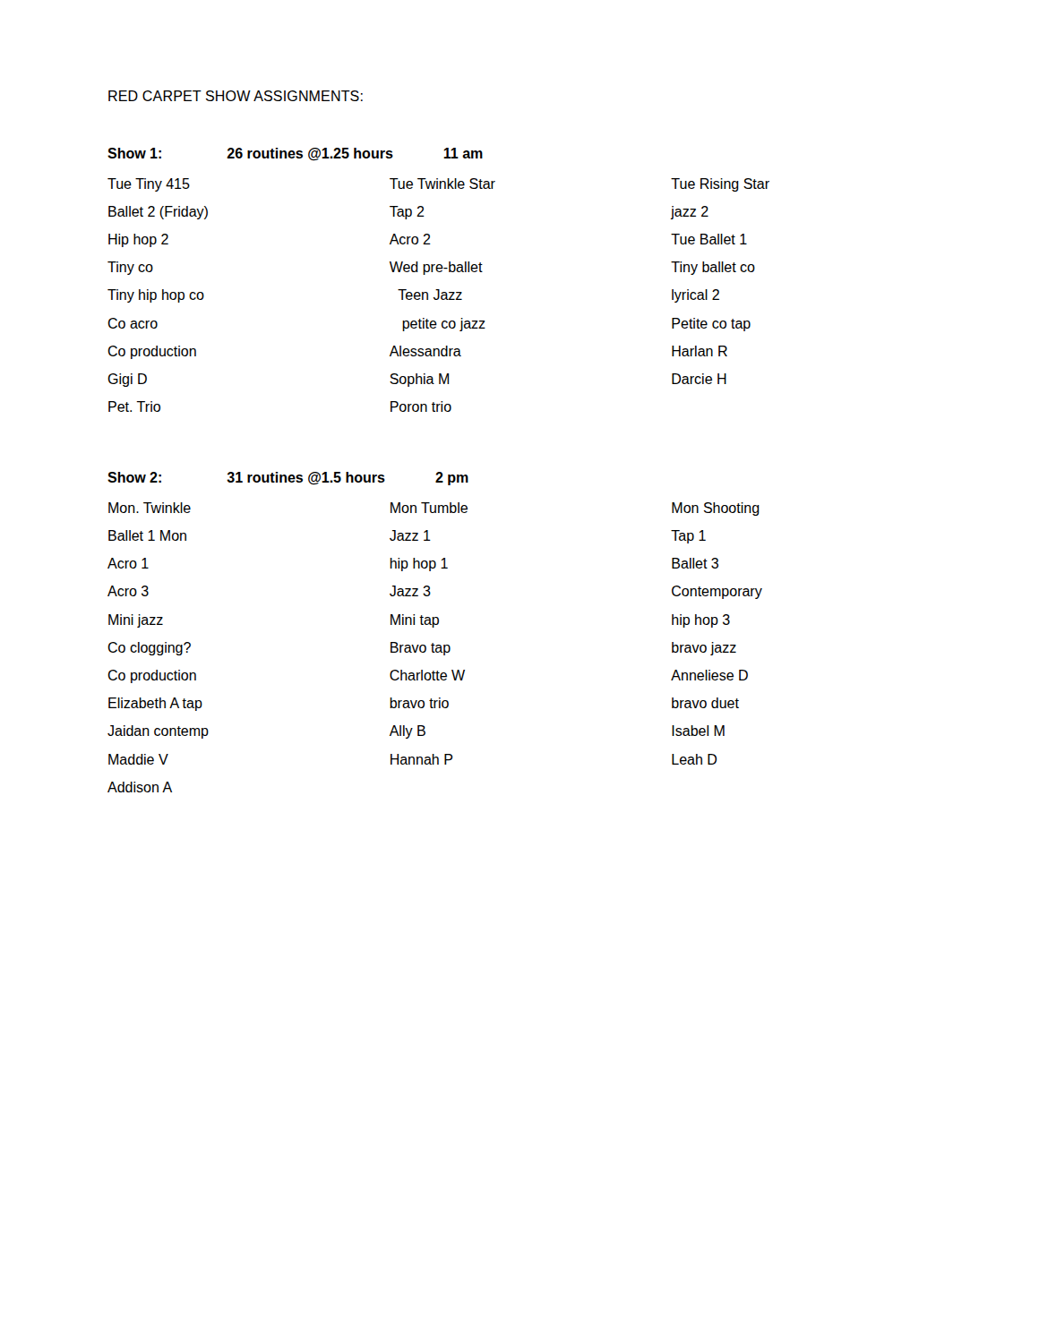RED CARPET SHOW ASSIGNMENTS:
Show 1:26 routines @1.25 hours 11 am
| Tue Tiny 415 | Tue Twinkle Star | Tue Rising Star |
| Ballet 2 (Friday) | Tap 2 | jazz 2 |
| Hip hop 2 | Acro 2 | Tue Ballet 1 |
| Tiny co | Wed pre-ballet | Tiny ballet co |
| Tiny hip hop co | Teen Jazz | lyrical 2 |
| Co acro | petite co jazz | Petite co tap |
| Co production | Alessandra | Harlan R |
| Gigi D | Sophia M | Darcie H |
| Pet. Trio | Poron trio | |
Show 2:31 routines @1.5 hours 2 pm
| Mon. Twinkle | Mon Tumble | Mon Shooting |
| Ballet 1 Mon | Jazz 1 | Tap 1 |
| Acro 1 | hip hop 1 | Ballet 3 |
| Acro 3 | Jazz 3 | Contemporary |
| Mini jazz | Mini tap | hip hop 3 |
| Co clogging? | Bravo tap | bravo jazz |
| Co production | Charlotte W | Anneliese D |
| Elizabeth A tap | bravo trio | bravo duet |
| Jaidan contemp | Ally B | Isabel M |
| Maddie V | Hannah P | Leah D |
| Addison A | | |